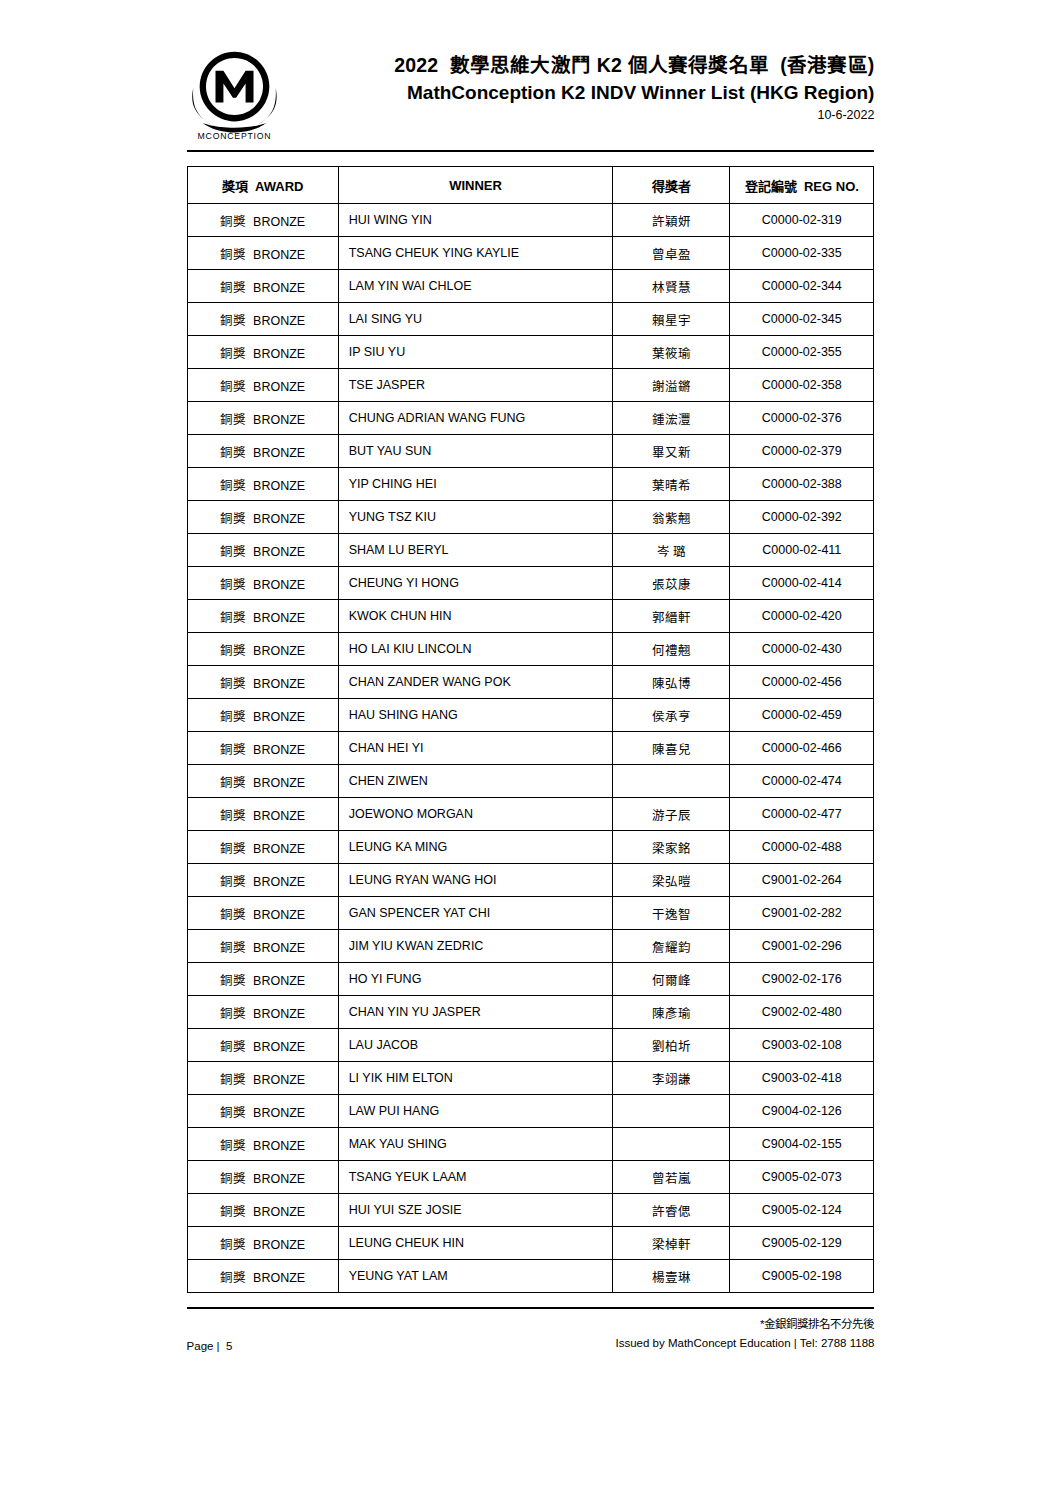MCONCEPTION
2022 數學思維大激鬥 K2 個人賽得獎名單 (香港賽區)
MathConception K2 INDV Winner List (HKG Region)
10-6-2022
| 獎項 AWARD | WINNER | 得獎者 | 登記編號 REG NO. |
| --- | --- | --- | --- |
| 銅獎 BRONZE | HUI WING YIN | 許穎妍 | C0000-02-319 |
| 銅獎 BRONZE | TSANG CHEUK YING KAYLIE | 曾卓盈 | C0000-02-335 |
| 銅獎 BRONZE | LAM YIN WAI CHLOE | 林賢慧 | C0000-02-344 |
| 銅獎 BRONZE | LAI SING YU | 賴星宇 | C0000-02-345 |
| 銅獎 BRONZE | IP SIU YU | 葉筱瑜 | C0000-02-355 |
| 銅獎 BRONZE | TSE JASPER | 謝溢鏘 | C0000-02-358 |
| 銅獎 BRONZE | CHUNG ADRIAN WANG FUNG | 鍾浤灃 | C0000-02-376 |
| 銅獎 BRONZE | BUT YAU SUN | 畢又新 | C0000-02-379 |
| 銅獎 BRONZE | YIP CHING HEI | 葉晴希 | C0000-02-388 |
| 銅獎 BRONZE | YUNG TSZ KIU | 翁紫翹 | C0000-02-392 |
| 銅獎 BRONZE | SHAM LU BERYL | 岑 璐 | C0000-02-411 |
| 銅獎 BRONZE | CHEUNG YI HONG | 張苡康 | C0000-02-414 |
| 銅獎 BRONZE | KWOK CHUN HIN | 郭縉軒 | C0000-02-420 |
| 銅獎 BRONZE | HO LAI KIU LINCOLN | 何禮翹 | C0000-02-430 |
| 銅獎 BRONZE | CHAN ZANDER WANG POK | 陳弘博 | C0000-02-456 |
| 銅獎 BRONZE | HAU SHING HANG | 侯承亨 | C0000-02-459 |
| 銅獎 BRONZE | CHAN HEI YI | 陳喜兒 | C0000-02-466 |
| 銅獎 BRONZE | CHEN ZIWEN | | C0000-02-474 |
| 銅獎 BRONZE | JOEWONO MORGAN | 游子辰 | C0000-02-477 |
| 銅獎 BRONZE | LEUNG KA MING | 梁家銘 | C0000-02-488 |
| 銅獎 BRONZE | LEUNG RYAN WANG HOI | 梁弘暟 | C9001-02-264 |
| 銅獎 BRONZE | GAN SPENCER YAT CHI | 干逸智 | C9001-02-282 |
| 銅獎 BRONZE | JIM YIU KWAN ZEDRIC | 詹耀鈞 | C9001-02-296 |
| 銅獎 BRONZE | HO YI FUNG | 何爾峰 | C9002-02-176 |
| 銅獎 BRONZE | CHAN YIN YU JASPER | 陳彥瑜 | C9002-02-480 |
| 銅獎 BRONZE | LAU JACOB | 劉柏圻 | C9003-02-108 |
| 銅獎 BRONZE | LI YIK HIM ELTON | 李翊謙 | C9003-02-418 |
| 銅獎 BRONZE | LAW PUI HANG | | C9004-02-126 |
| 銅獎 BRONZE | MAK YAU SHING | | C9004-02-155 |
| 銅獎 BRONZE | TSANG YEUK LAAM | 曾若嵐 | C9005-02-073 |
| 銅獎 BRONZE | HUI YUI SZE JOSIE | 許睿偲 | C9005-02-124 |
| 銅獎 BRONZE | LEUNG CHEUK HIN | 梁棹軒 | C9005-02-129 |
| 銅獎 BRONZE | YEUNG YAT LAM | 楊壹琳 | C9005-02-198 |
Page | 5
*金銀銅獎排名不分先後 Issued by MathConcept Education | Tel: 2788 1188